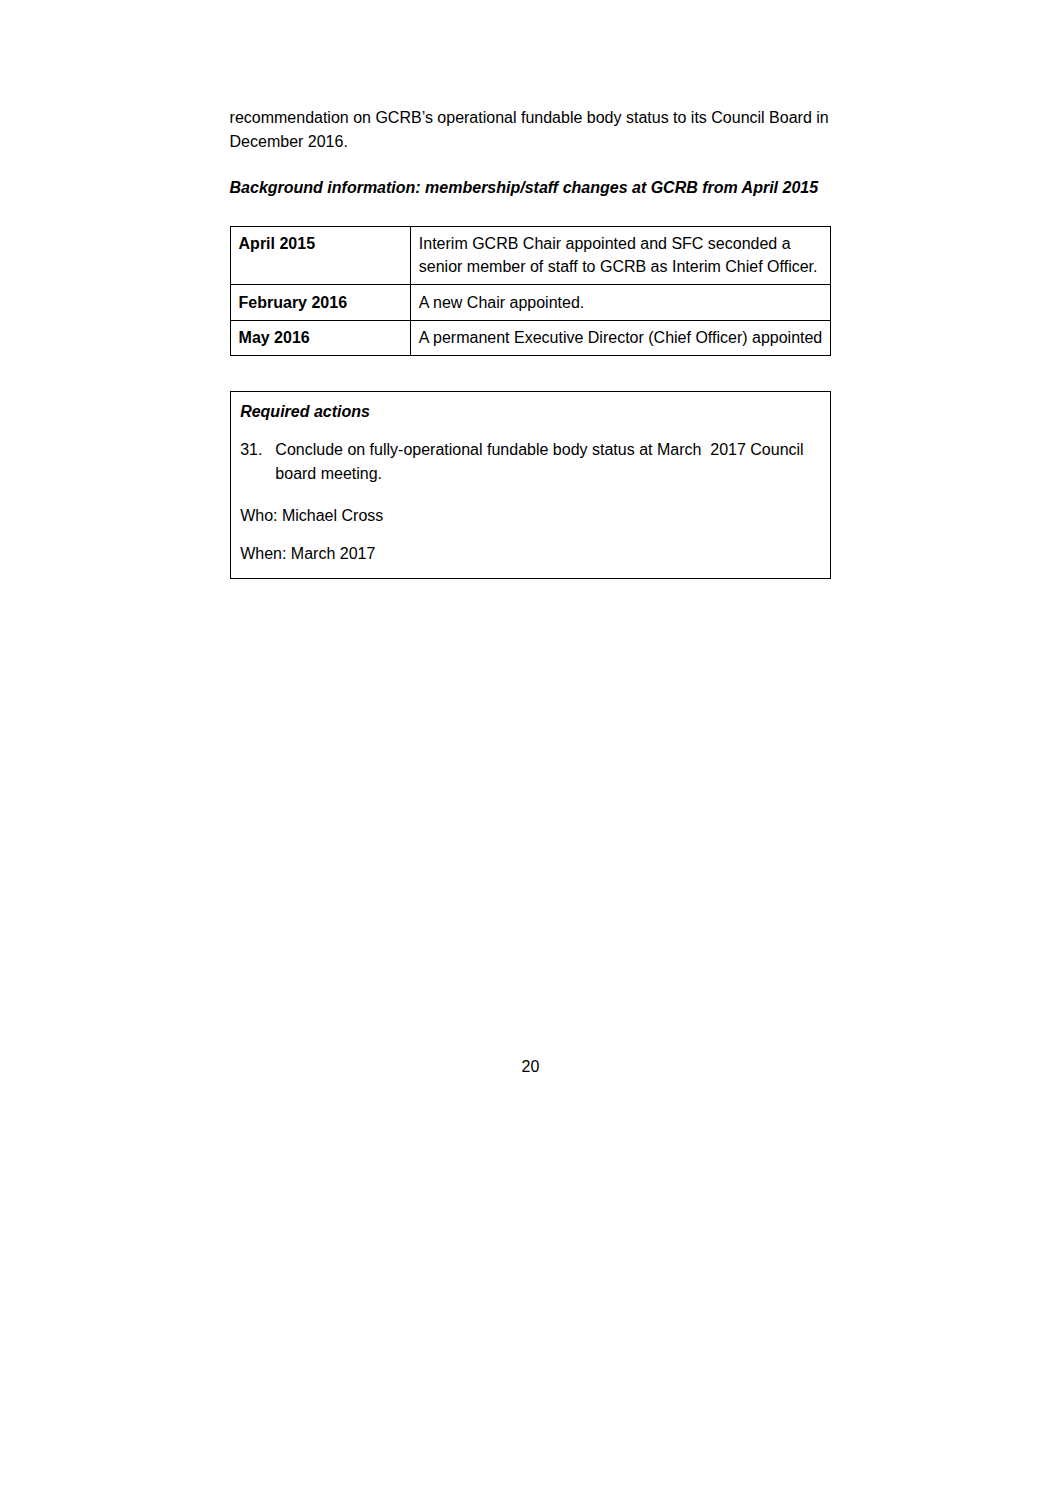recommendation on GCRB’s operational fundable body status to its Council Board in December 2016.
Background information: membership/staff changes at GCRB from April 2015
| April 2015 | Interim GCRB Chair appointed and SFC seconded a senior member of staff to GCRB as Interim Chief Officer. |
| February 2016 | A new Chair appointed. |
| May 2016 | A permanent Executive Director (Chief Officer) appointed |
| Required actions 31. Conclude on fully-operational fundable body status at March 2017 Council board meeting. Who: Michael Cross When: March 2017 |
20